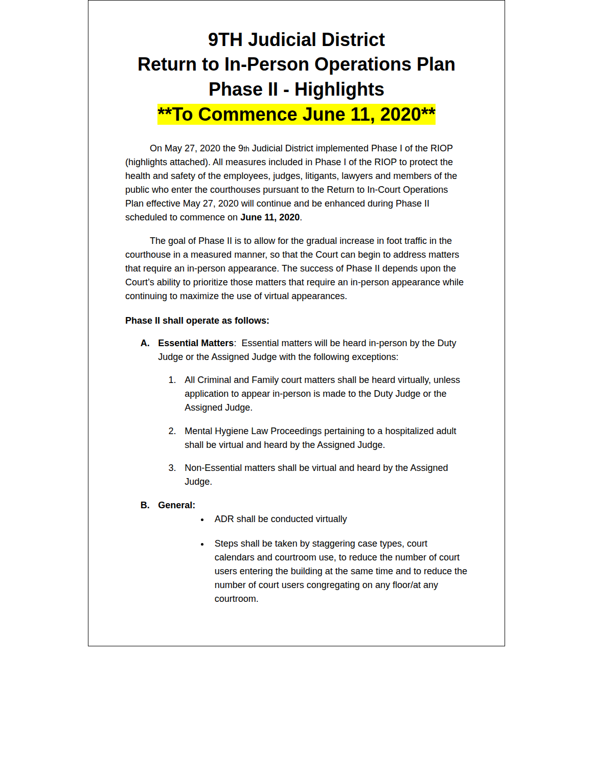9TH Judicial District Return to In-Person Operations Plan Phase II - Highlights **To Commence June 11, 2020**
On May 27, 2020 the 9th Judicial District implemented Phase I of the RIOP (highlights attached). All measures included in Phase I of the RIOP to protect the health and safety of the employees, judges, litigants, lawyers and members of the public who enter the courthouses pursuant to the Return to In-Court Operations Plan effective May 27, 2020 will continue and be enhanced during Phase II scheduled to commence on June 11, 2020.
The goal of Phase II is to allow for the gradual increase in foot traffic in the courthouse in a measured manner, so that the Court can begin to address matters that require an in-person appearance. The success of Phase II depends upon the Court’s ability to prioritize those matters that require an in-person appearance while continuing to maximize the use of virtual appearances.
Phase II shall operate as follows:
Essential Matters: Essential matters will be heard in-person by the Duty Judge or the Assigned Judge with the following exceptions:
All Criminal and Family court matters shall be heard virtually, unless application to appear in-person is made to the Duty Judge or the Assigned Judge.
Mental Hygiene Law Proceedings pertaining to a hospitalized adult shall be virtual and heard by the Assigned Judge.
Non-Essential matters shall be virtual and heard by the Assigned Judge.
General:
ADR shall be conducted virtually
Steps shall be taken by staggering case types, court calendars and courtroom use, to reduce the number of court users entering the building at the same time and to reduce the number of court users congregating on any floor/at any courtroom.